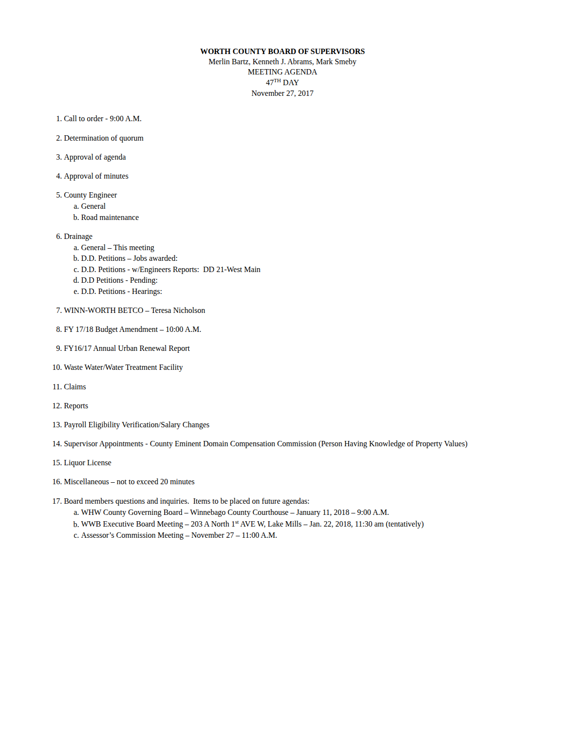Worth County Board of Supervisors
Merlin Bartz, Kenneth J. Abrams, Mark Smeby
MEETING AGENDA
47TH DAY
November 27, 2017
Call to order - 9:00 A.M.
Determination of quorum
Approval of agenda
Approval of minutes
County Engineer
General
Road maintenance
Drainage
General – This meeting
D.D. Petitions – Jobs awarded:
D.D. Petitions - w/Engineers Reports: DD 21-West Main
D.D Petitions - Pending:
D.D. Petitions - Hearings:
WINN-WORTH BETCO – Teresa Nicholson
FY 17/18 Budget Amendment – 10:00 A.M.
FY16/17 Annual Urban Renewal Report
Waste Water/Water Treatment Facility
Claims
Reports
Payroll Eligibility Verification/Salary Changes
Supervisor Appointments - County Eminent Domain Compensation Commission (Person Having Knowledge of Property Values)
Liquor License
Miscellaneous – not to exceed 20 minutes
Board members questions and inquiries. Items to be placed on future agendas:
WHW County Governing Board – Winnebago County Courthouse – January 11, 2018 – 9:00 A.M.
WWB Executive Board Meeting – 203 A North 1st AVE W, Lake Mills – Jan. 22, 2018, 11:30 am (tentatively)
Assessor’s Commission Meeting – November 27 – 11:00 A.M.